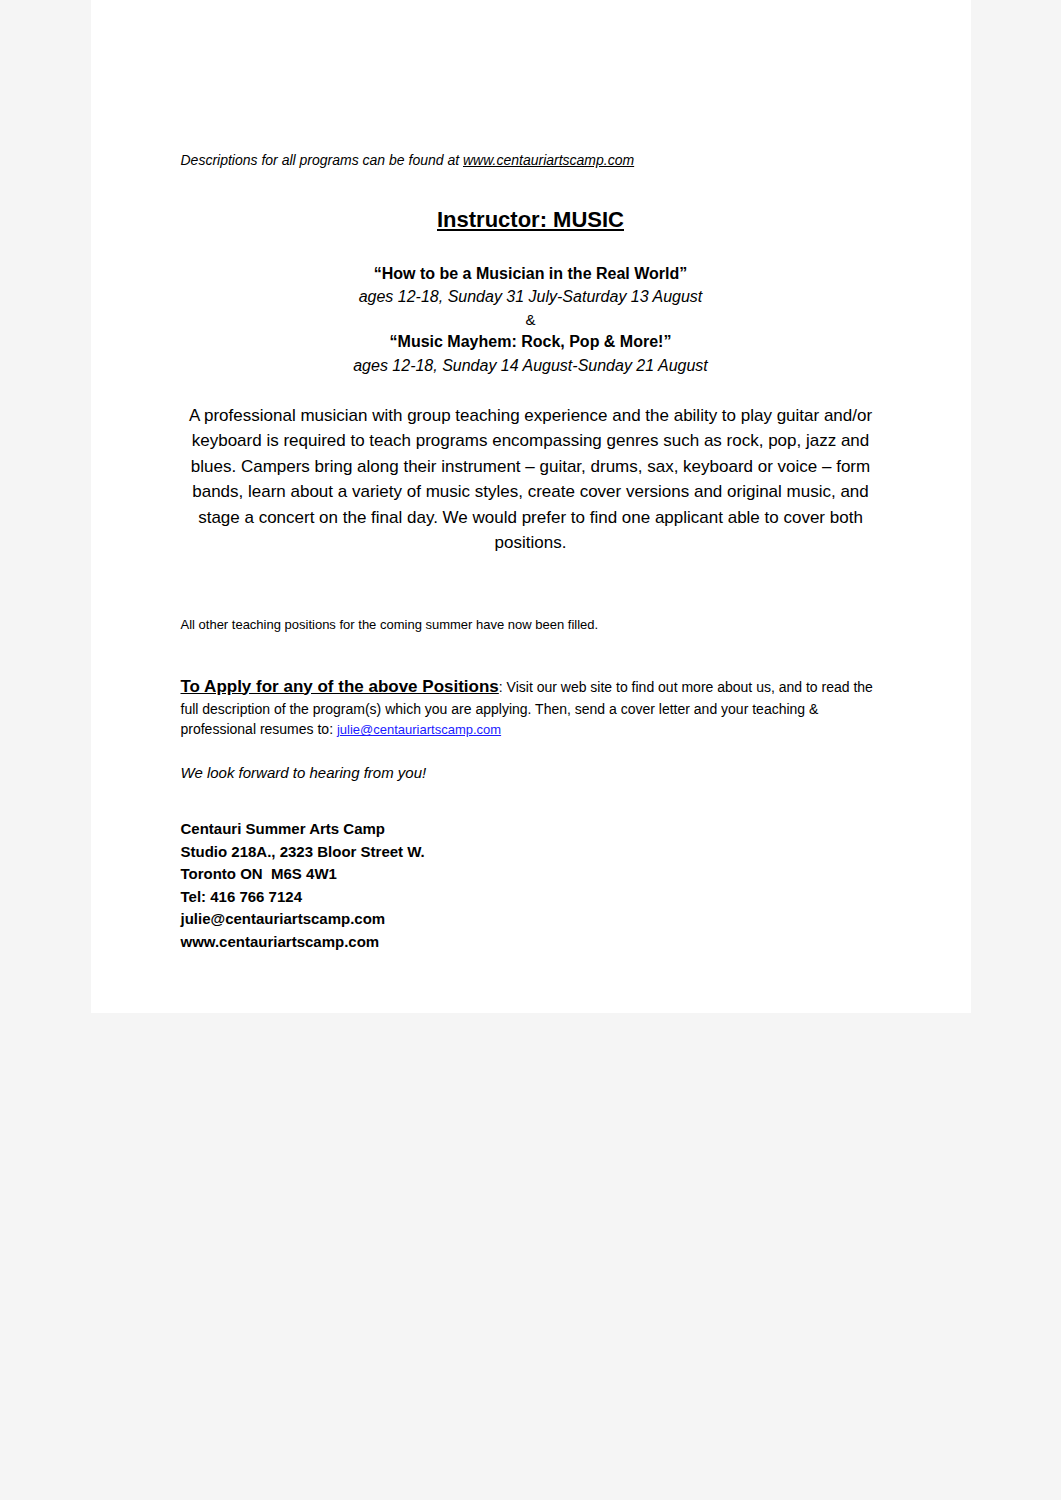Descriptions for all programs can be found at www.centauriartscamp.com
Instructor: MUSIC
“How to be a Musician in the Real World”
ages 12-18, Sunday 31 July-Saturday 13 August
&
“Music Mayhem: Rock, Pop & More!”
ages 12-18, Sunday 14 August-Sunday 21 August
A professional musician with group teaching experience and the ability to play guitar and/or keyboard is required to teach programs encompassing genres such as rock, pop, jazz and blues. Campers bring along their instrument – guitar, drums, sax, keyboard or voice – form bands, learn about a variety of music styles, create cover versions and original music, and stage a concert on the final day. We would prefer to find one applicant able to cover both positions.
All other teaching positions for the coming summer have now been filled.
To Apply for any of the above Positions: Visit our web site to find out more about us, and to read the full description of the program(s) which you are applying. Then, send a cover letter and your teaching & professional resumes to: julie@centauriartscamp.com
We look forward to hearing from you!
Centauri Summer Arts Camp
Studio 218A., 2323 Bloor Street W.
Toronto ON M6S 4W1
Tel: 416 766 7124
julie@centauriartscamp.com
www.centauriartscamp.com